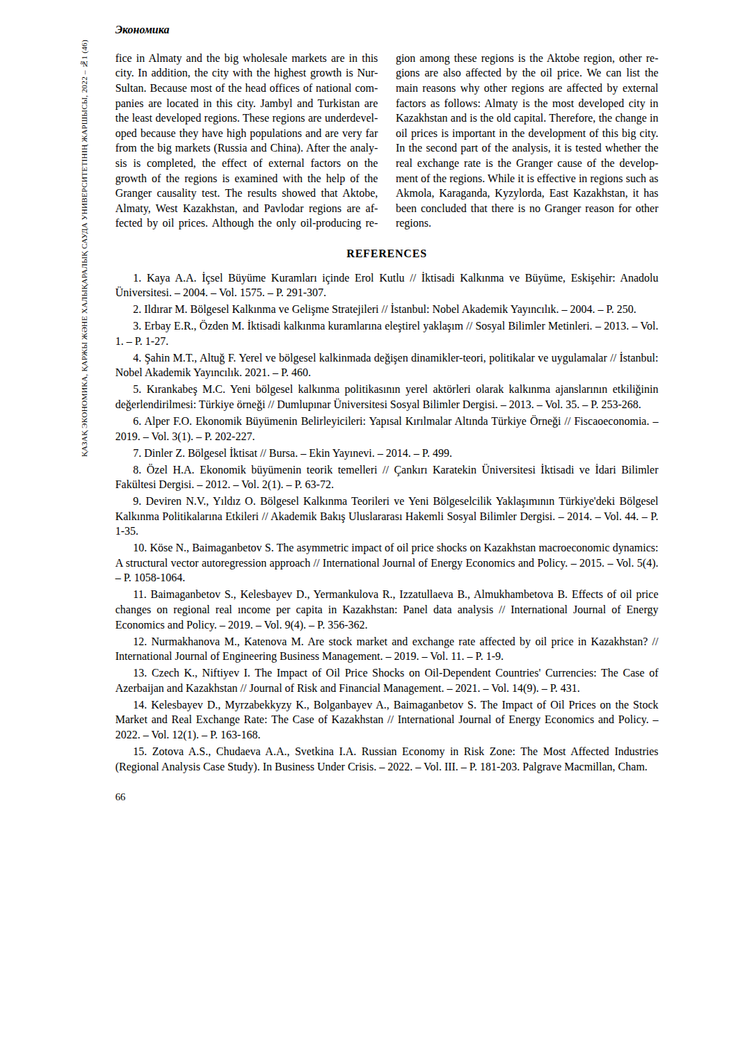Экономика
ҚАЗАҚ ЭКОНОМИКА, ҚАРЖЫ ЖӘНЕ ХАЛЫҚАРАЛЫҚ САУДА УНИВЕРСИТЕТІНІҢ ЖАРШЫСЫ, 2022 – №1 (46)
fice in Almaty and the big wholesale markets are in this city. In addition, the city with the highest growth is Nur-Sultan. Because most of the head offices of national companies are located in this city. Jambyl and Turkistan are the least developed regions. These regions are underdeveloped because they have high populations and are very far from the big markets (Russia and China). After the analysis is completed, the effect of external factors on the growth of the regions is examined with the help of the Granger causality test. The results showed that Aktobe, Almaty, West Kazakhstan, and Pavlodar regions are affected by oil prices. Although the only oil-producing region among these regions is the Aktobe region, other regions are also affected by the oil price. We can list the main reasons why other regions are affected by external factors as follows: Almaty is the most developed city in Kazakhstan and is the old capital. Therefore, the change in oil prices is important in the development of this big city. In the second part of the analysis, it is tested whether the real exchange rate is the Granger cause of the development of the regions. While it is effective in regions such as Akmola, Karaganda, Kyzylorda, East Kazakhstan, it has been concluded that there is no Granger reason for other regions.
REFERENCES
1. Kaya A.A. İçsel Büyüme Kuramları içinde Erol Kutlu // İktisadi Kalkınma ve Büyüme, Eskişehir: Anadolu Üniversitesi. – 2004. – Vol. 1575. – P. 291-307.
2. Ildırar M. Bölgesel Kalkınma ve Gelişme Stratejileri // İstanbul: Nobel Akademik Yayıncılık. – 2004. – P. 250.
3. Erbay E.R., Özden M. İktisadi kalkınma kuramlarına eleştirel yaklaşım // Sosyal Bilimler Metinleri. – 2013. – Vol. 1. – P. 1-27.
4. Şahin M.T., Altuğ F. Yerel ve bölgesel kalkinmada değişen dinamikler-teori, politikalar ve uygulamalar // İstanbul: Nobel Akademik Yayıncılık. 2021. – P. 460.
5. Kırankabeş M.C. Yeni bölgesel kalkınma politikasının yerel aktörleri olarak kalkınma ajanslarının etkiliğinin değerlendirilmesi: Türkiye örneği // Dumlupınar Üniversitesi Sosyal Bilimler Dergisi. – 2013. – Vol. 35. – P. 253-268.
6. Alper F.O. Ekonomik Büyümenin Belirleyicileri: Yapısal Kırılmalar Altında Türkiye Örneği // Fiscaoeconomia. – 2019. – Vol. 3(1). – P. 202-227.
7. Dinler Z. Bölgesel İktisat // Bursa. – Ekin Yayınevi. – 2014. – P. 499.
8. Özel H.A. Ekonomik büyümenin teorik temelleri // Çankırı Karatekin Üniversitesi İktisadi ve İdari Bilimler Fakültesi Dergisi. – 2012. – Vol. 2(1). – P. 63-72.
9. Deviren N.V., Yıldız O. Bölgesel Kalkınma Teorileri ve Yeni Bölgeselcilik Yaklaşımının Türkiye'deki Bölgesel Kalkınma Politikalarına Etkileri // Akademik Bakış Uluslararası Hakemli Sosyal Bilimler Dergisi. – 2014. – Vol. 44. – P. 1-35.
10. Köse N., Baimaganbetov S. The asymmetric impact of oil price shocks on Kazakhstan macroeconomic dynamics: A structural vector autoregression approach // International Journal of Energy Economics and Policy. – 2015. – Vol. 5(4). – P. 1058-1064.
11. Baimaganbetov S., Kelesbayev D., Yermankulova R., Izzatullaeva B., Almukhambetova B. Effects of oil price changes on regional real ıncome per capita in Kazakhstan: Panel data analysis // International Journal of Energy Economics and Policy. – 2019. – Vol. 9(4). – P. 356-362.
12. Nurmakhanova M., Katenova M. Are stock market and exchange rate affected by oil price in Kazakhstan? // International Journal of Engineering Business Management. – 2019. – Vol. 11. – P. 1-9.
13. Czech K., Niftiyev I. The Impact of Oil Price Shocks on Oil-Dependent Countries' Currencies: The Case of Azerbaijan and Kazakhstan // Journal of Risk and Financial Management. – 2021. – Vol. 14(9). – P. 431.
14. Kelesbayev D., Myrzabekkyzy K., Bolganbayev A., Baimaganbetov S. The Impact of Oil Prices on the Stock Market and Real Exchange Rate: The Case of Kazakhstan // International Journal of Energy Economics and Policy. – 2022. – Vol. 12(1). – P. 163-168.
15. Zotova A.S., Chudaeva A.A., Svetkina I.A. Russian Economy in Risk Zone: The Most Affected Industries (Regional Analysis Case Study). In Business Under Crisis. – 2022. – Vol. III. – P. 181-203. Palgrave Macmillan, Cham.
66